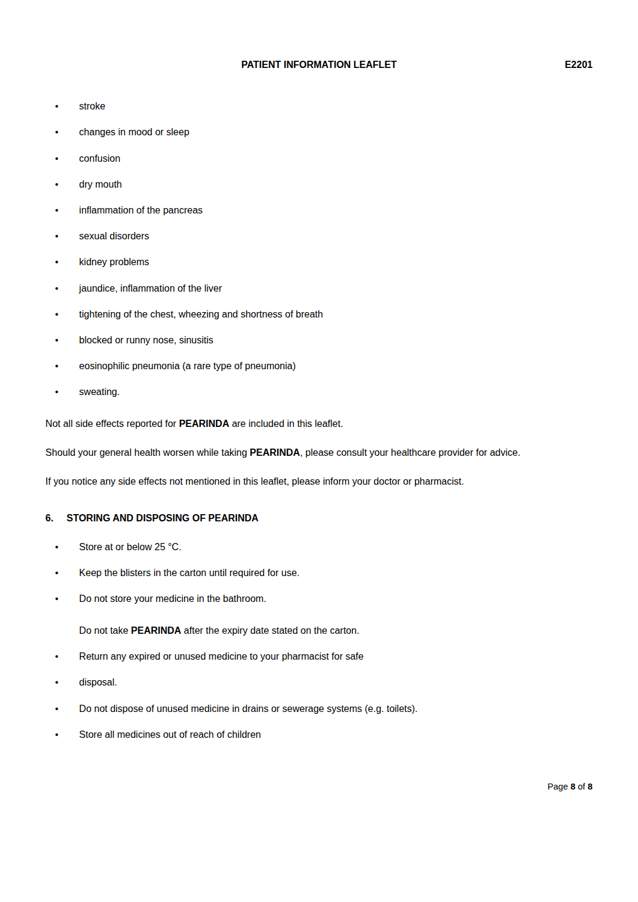PATIENT INFORMATION LEAFLET E2201
stroke
changes in mood or sleep
confusion
dry mouth
inflammation of the pancreas
sexual disorders
kidney problems
jaundice, inflammation of the liver
tightening of the chest, wheezing and shortness of breath
blocked or runny nose, sinusitis
eosinophilic pneumonia (a rare type of pneumonia)
sweating.
Not all side effects reported for PEARINDA are included in this leaflet.
Should your general health worsen while taking PEARINDA, please consult your healthcare provider for advice.
If you notice any side effects not mentioned in this leaflet, please inform your doctor or pharmacist.
6. STORING AND DISPOSING OF PEARINDA
Store at or below 25 °C.
Keep the blisters in the carton until required for use.
Do not store your medicine in the bathroom.
Do not take PEARINDA after the expiry date stated on the carton.
Return any expired or unused medicine to your pharmacist for safe
disposal.
Do not dispose of unused medicine in drains or sewerage systems (e.g. toilets).
Store all medicines out of reach of children
Page 8 of 8